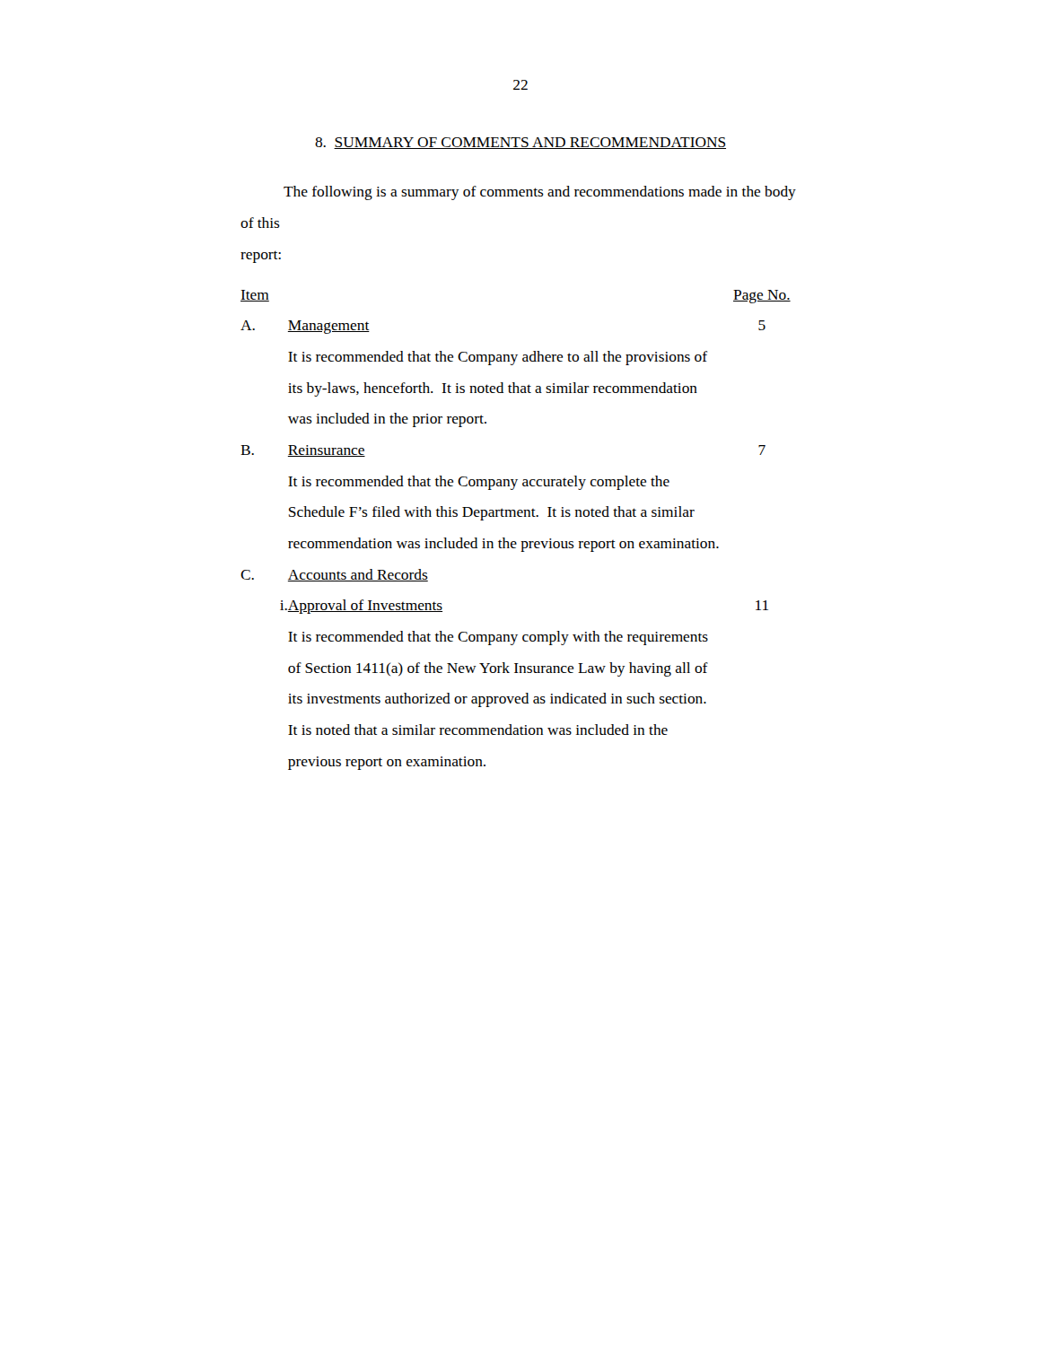22
8. SUMMARY OF COMMENTS AND RECOMMENDATIONS
The following is a summary of comments and recommendations made in the body of this
report:
| Item | | Page No. |
| A. | Management | 5 |
| | It is recommended that the Company adhere to all the provisions of its by-laws, henceforth. It is noted that a similar recommendation was included in the prior report. | |
| B. | Reinsurance | 7 |
| | It is recommended that the Company accurately complete the Schedule F’s filed with this Department. It is noted that a similar recommendation was included in the previous report on examination. | |
| C. | Accounts and Records | |
| i. | Approval of Investments | 11 |
| | It is recommended that the Company comply with the requirements of Section 1411(a) of the New York Insurance Law by having all of its investments authorized or approved as indicated in such section. It is noted that a similar recommendation was included in the previous report on examination. | |